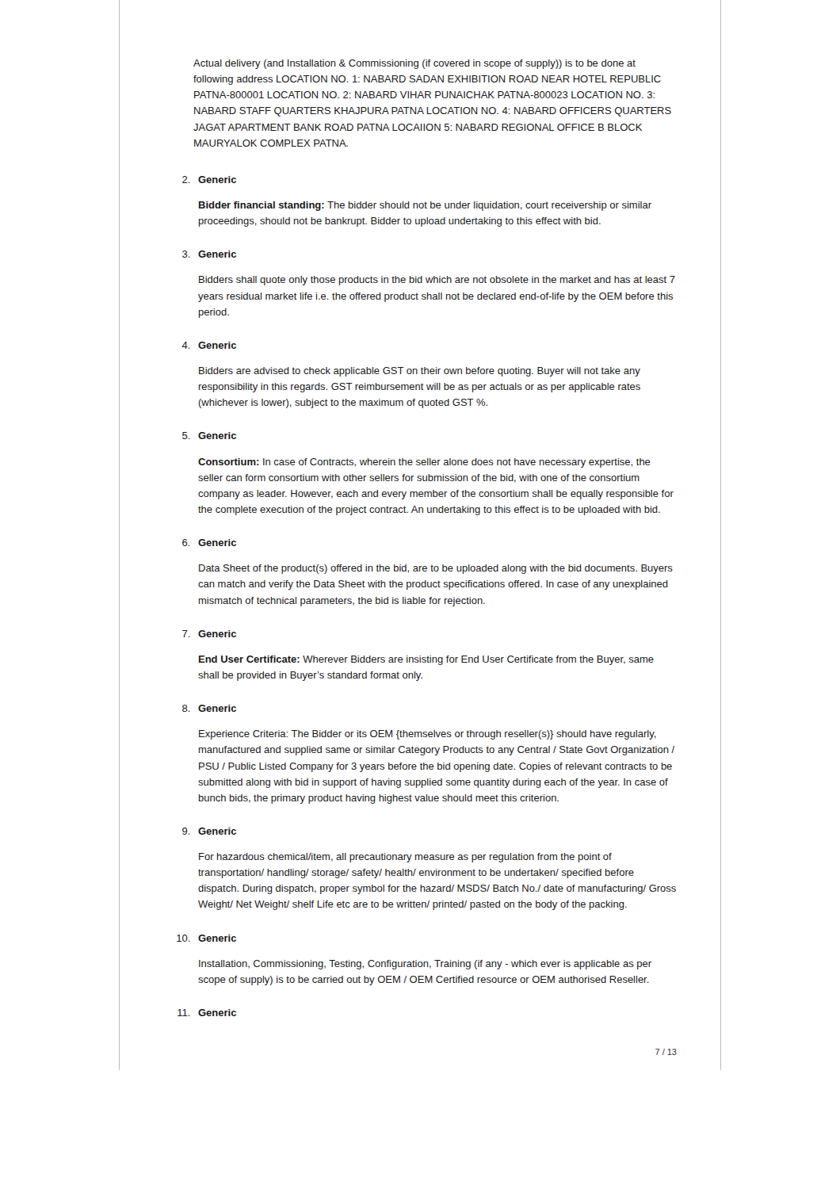Actual delivery (and Installation & Commissioning (if covered in scope of supply)) is to be done at following address LOCATION NO. 1: NABARD SADAN EXHIBITION ROAD NEAR HOTEL REPUBLIC PATNA-800001 LOCATION NO. 2: NABARD VIHAR PUNAICHAK PATNA-800023 LOCATION NO. 3: NABARD STAFF QUARTERS KHAJPURA PATNA LOCATION NO. 4: NABARD OFFICERS QUARTERS JAGAT APARTMENT BANK ROAD PATNA LOCAIION 5: NABARD REGIONAL OFFICE B BLOCK MAURYALOK COMPLEX PATNA.
Generic
Bidder financial standing: The bidder should not be under liquidation, court receivership or similar proceedings, should not be bankrupt. Bidder to upload undertaking to this effect with bid.
Generic
Bidders shall quote only those products in the bid which are not obsolete in the market and has at least 7 years residual market life i.e. the offered product shall not be declared end-of-life by the OEM before this period.
Generic
Bidders are advised to check applicable GST on their own before quoting. Buyer will not take any responsibility in this regards. GST reimbursement will be as per actuals or as per applicable rates (whichever is lower), subject to the maximum of quoted GST %.
Generic
Consortium: In case of Contracts, wherein the seller alone does not have necessary expertise, the seller can form consortium with other sellers for submission of the bid, with one of the consortium company as leader. However, each and every member of the consortium shall be equally responsible for the complete execution of the project contract. An undertaking to this effect is to be uploaded with bid.
Generic
Data Sheet of the product(s) offered in the bid, are to be uploaded along with the bid documents. Buyers can match and verify the Data Sheet with the product specifications offered. In case of any unexplained mismatch of technical parameters, the bid is liable for rejection.
Generic
End User Certificate: Wherever Bidders are insisting for End User Certificate from the Buyer, same shall be provided in Buyer’s standard format only.
Generic
Experience Criteria: The Bidder or its OEM {themselves or through reseller(s)} should have regularly, manufactured and supplied same or similar Category Products to any Central / State Govt Organization / PSU / Public Listed Company for 3 years before the bid opening date. Copies of relevant contracts to be submitted along with bid in support of having supplied some quantity during each of the year. In case of bunch bids, the primary product having highest value should meet this criterion.
Generic
For hazardous chemical/item, all precautionary measure as per regulation from the point of transportation/ handling/ storage/ safety/ health/ environment to be undertaken/ specified before dispatch. During dispatch, proper symbol for the hazard/ MSDS/ Batch No./ date of manufacturing/ Gross Weight/ Net Weight/ shelf Life etc are to be written/ printed/ pasted on the body of the packing.
Generic
Installation, Commissioning, Testing, Configuration, Training (if any - which ever is applicable as per scope of supply) is to be carried out by OEM / OEM Certified resource or OEM authorised Reseller.
Generic
7 / 13